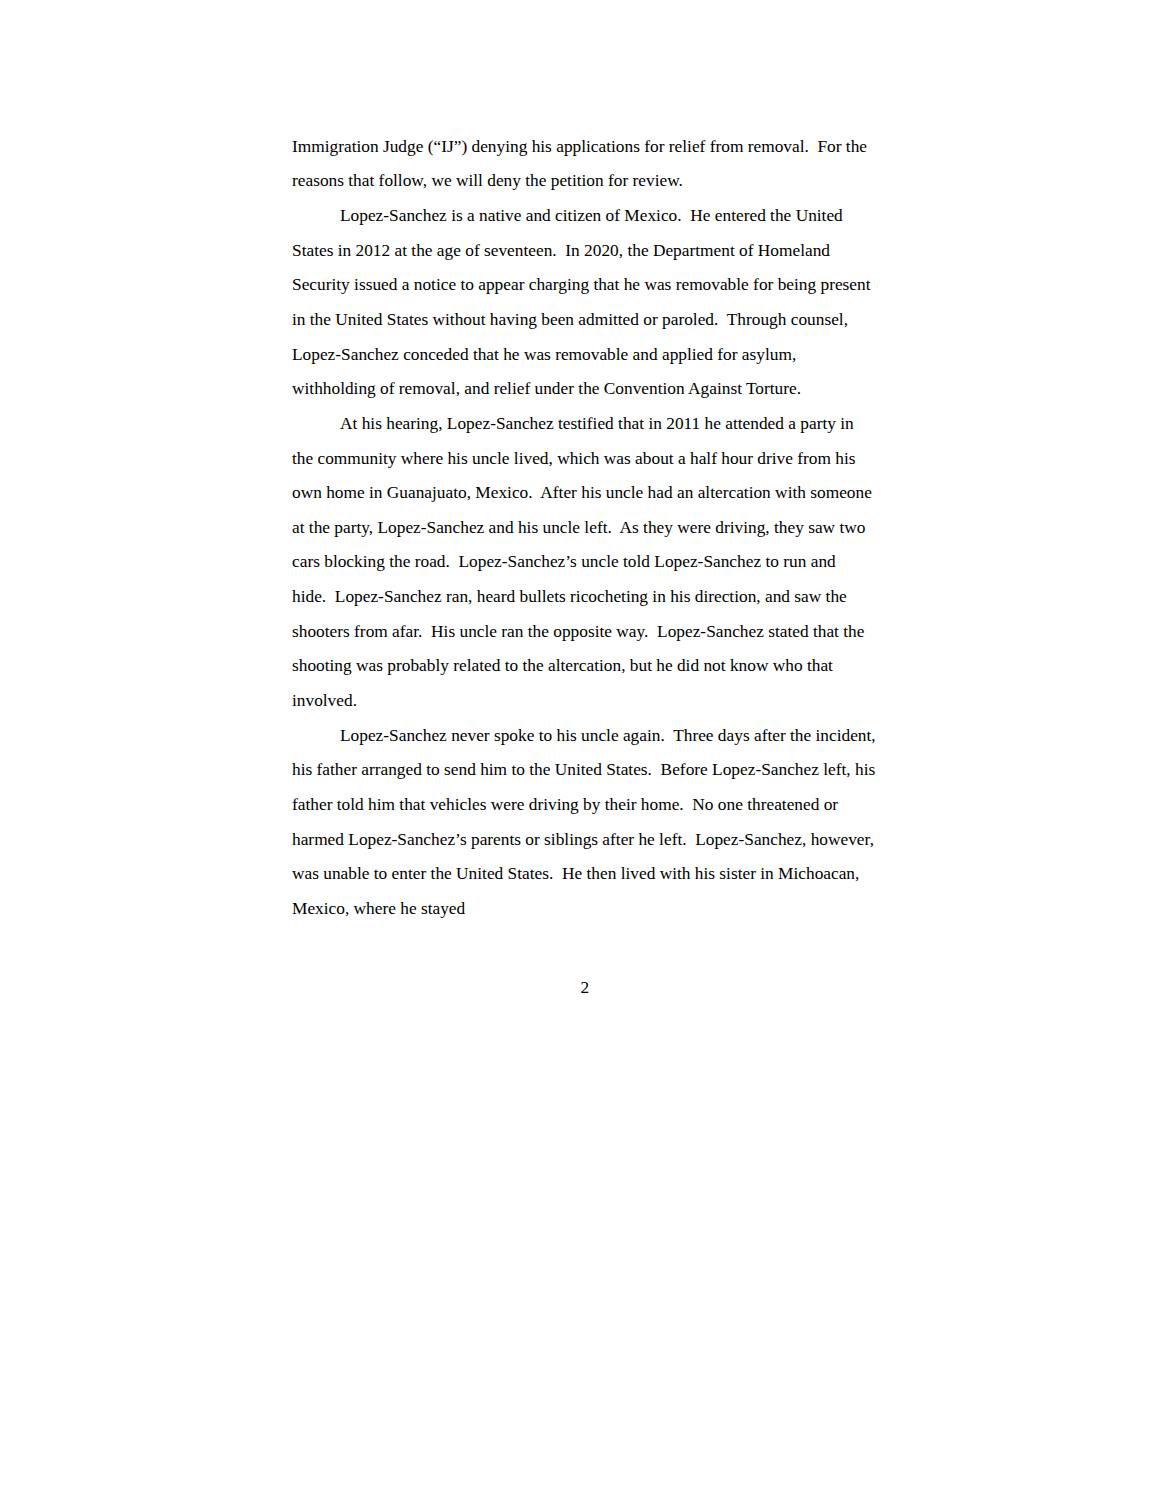Immigration Judge (“IJ”) denying his applications for relief from removal. For the reasons that follow, we will deny the petition for review.
Lopez-Sanchez is a native and citizen of Mexico. He entered the United States in 2012 at the age of seventeen. In 2020, the Department of Homeland Security issued a notice to appear charging that he was removable for being present in the United States without having been admitted or paroled. Through counsel, Lopez-Sanchez conceded that he was removable and applied for asylum, withholding of removal, and relief under the Convention Against Torture.
At his hearing, Lopez-Sanchez testified that in 2011 he attended a party in the community where his uncle lived, which was about a half hour drive from his own home in Guanajuato, Mexico. After his uncle had an altercation with someone at the party, Lopez-Sanchez and his uncle left. As they were driving, they saw two cars blocking the road. Lopez-Sanchez’s uncle told Lopez-Sanchez to run and hide. Lopez-Sanchez ran, heard bullets ricocheting in his direction, and saw the shooters from afar. His uncle ran the opposite way. Lopez-Sanchez stated that the shooting was probably related to the altercation, but he did not know who that involved.
Lopez-Sanchez never spoke to his uncle again. Three days after the incident, his father arranged to send him to the United States. Before Lopez-Sanchez left, his father told him that vehicles were driving by their home. No one threatened or harmed Lopez-Sanchez’s parents or siblings after he left. Lopez-Sanchez, however, was unable to enter the United States. He then lived with his sister in Michoacan, Mexico, where he stayed
2